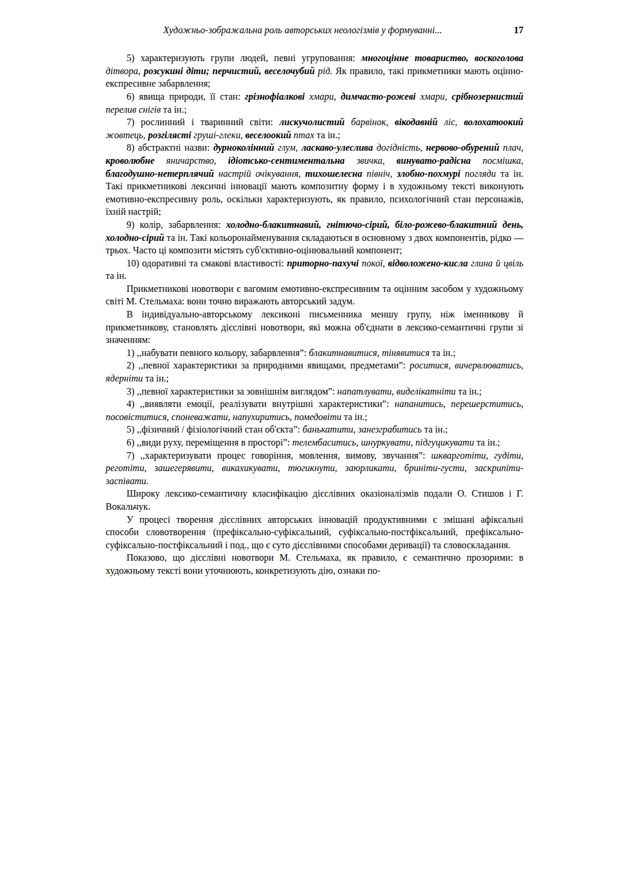Художньо-зображальна роль авторських неологізмів у формуванні... 17
5) характеризують групи людей, певні угруповання: многоцінне товариство, воскоголова дітвора, розсукині діти; перчистий, веселочубий рід. Як правило, такі прикметники мають оцінно-експресивне забарвлення;
6) явища природи, її стан: грізнофіалкові хмари, димчасто-рожеві хмари, срібнозернистий перелив снігів та ін.;
7) рослинний і тваринний світи: лискучолистий барвінок, вікодавній ліс, волохатоокий жовтець, розгілясті груші-глеки, веселоокий птах та ін.;
8) абстрактні назви: дурноколінний глум, ласкаво-улеслива догідність, нервово-обурений плач, кроволюбне яничарство, ідіотсько-сентиментальна звичка, винувато-радісна посмішка, благодушно-нетерплячий настрій очікування, тихошелесна північ, злобно-похмурі погляди та ін. Такі прикметникові лексичні інновації мають композитну форму і в художньому тексті виконують емотивно-експресивну роль, оскільки характеризують, як правило, психологічний стан персонажів, їхній настрій;
9) колір, забарвлення: холодно-блакитнавий, гнітючо-сірий, біло-рожево-блакитний день, холодно-сірий та ін. Такі кольоронайменування складаються в основному з двох компонентів, рідко — трьох. Часто ці композити містять суб'єктивно-оцінювальний компонент;
10) одоративні та смакові властивості: приторно-пахучі покої, відволожено-кисла глина й цвіль та ін.
Прикметникові новотвори є вагомим емотивно-експресивним та оцінним засобом у художньому світі М. Стельмаха: вони точно виражають авторський задум.
В індивідуально-авторському лексиконі письменника меншу групу, ніж іменникову й прикметникову, становлять дієслівні новотвори, які можна об'єднати в лексико-семантичні групи зі значенням:
1) ,,набувати певного кольору, забарвлення”: блакитнавитися, тінявитися та ін.;
2) ,,певної характеристики за природними явищами, предметами”: роситися, вичервлюватись, ядерніти та ін.;
3) ,,певної характеристики за зовнішнім виглядом”: напатлувати, виделікатніти та ін.;
4) ,,виявляти емоції, реалізувати внутрішні характеристики”: напанитись, перешерститись, посовіститися, споневажати, напухиритись, помедовіти та ін.;
5) ,,фізичний / фізіологічний стан об'єкта”: банькатити, занезграбитись та ін.;
6) ,,види руху, переміщення в просторі”: телембаситись, шнуркувати, підгуцикувати та ін.;
7) ,,характеризувати процес говоріння, мовлення, вимову, звучання”: шкварготіти, гудіти, реготіти, зашегерявити, викахикувати, тюгикнути, заюрликати, бриніти-густи, заскрипіти-заспівати.
Широку лексико-семантичну класифікацію дієслівних оказіоналізмів подали О. Стишов і Г. Вокальчук.
У процесі творення дієслівних авторських інновацій продуктивними є змішані афіксальні способи словотворення (префіксально-суфіксальний, суфіксально-постфіксальний, префіксально-суфіксально-постфіксальний і под., що є суто дієслівними способами деривації) та словоскладання.
Показово, що дієслівні новотвори М. Стельмаха, як правило, є семантично прозорими: в художньому тексті вони уточнюють, конкретизують дію, ознаки по-